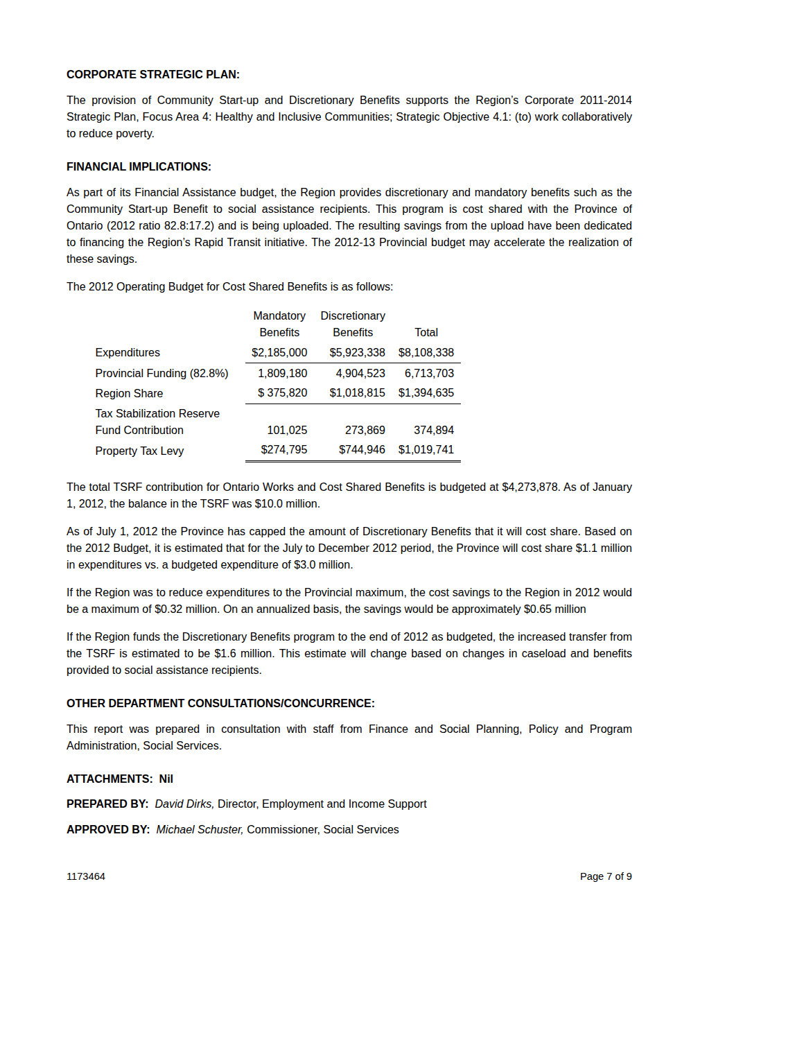CORPORATE STRATEGIC PLAN:
The provision of Community Start-up and Discretionary Benefits supports the Region’s Corporate 2011-2014 Strategic Plan, Focus Area 4: Healthy and Inclusive Communities; Strategic Objective 4.1: (to) work collaboratively to reduce poverty.
FINANCIAL IMPLICATIONS:
As part of its Financial Assistance budget, the Region provides discretionary and mandatory benefits such as the Community Start-up Benefit to social assistance recipients. This program is cost shared with the Province of Ontario (2012 ratio 82.8:17.2) and is being uploaded. The resulting savings from the upload have been dedicated to financing the Region’s Rapid Transit initiative. The 2012-13 Provincial budget may accelerate the realization of these savings.
The 2012 Operating Budget for Cost Shared Benefits is as follows:
| | Mandatory Benefits | Discretionary Benefits | Total |
| --- | --- | --- | --- |
| Expenditures | $2,185,000 | $5,923,338 | $8,108,338 |
| Provincial Funding (82.8%) | 1,809,180 | 4,904,523 | 6,713,703 |
| Region Share | $ 375,820 | $1,018,815 | $1,394,635 |
| Tax Stabilization Reserve Fund Contribution | 101,025 | 273,869 | 374,894 |
| Property Tax Levy | $274,795 | $744,946 | $1,019,741 |
The total TSRF contribution for Ontario Works and Cost Shared Benefits is budgeted at $4,273,878. As of January 1, 2012, the balance in the TSRF was $10.0 million.
As of July 1, 2012 the Province has capped the amount of Discretionary Benefits that it will cost share. Based on the 2012 Budget, it is estimated that for the July to December 2012 period, the Province will cost share $1.1 million in expenditures vs. a budgeted expenditure of $3.0 million.
If the Region was to reduce expenditures to the Provincial maximum, the cost savings to the Region in 2012 would be a maximum of $0.32 million. On an annualized basis, the savings would be approximately $0.65 million
If the Region funds the Discretionary Benefits program to the end of 2012 as budgeted, the increased transfer from the TSRF is estimated to be $1.6 million. This estimate will change based on changes in caseload and benefits provided to social assistance recipients.
OTHER DEPARTMENT CONSULTATIONS/CONCURRENCE:
This report was prepared in consultation with staff from Finance and Social Planning, Policy and Program Administration, Social Services.
ATTACHMENTS: Nil
PREPARED BY: David Dirks, Director, Employment and Income Support
APPROVED BY: Michael Schuster, Commissioner, Social Services
1173464 Page 7 of 9